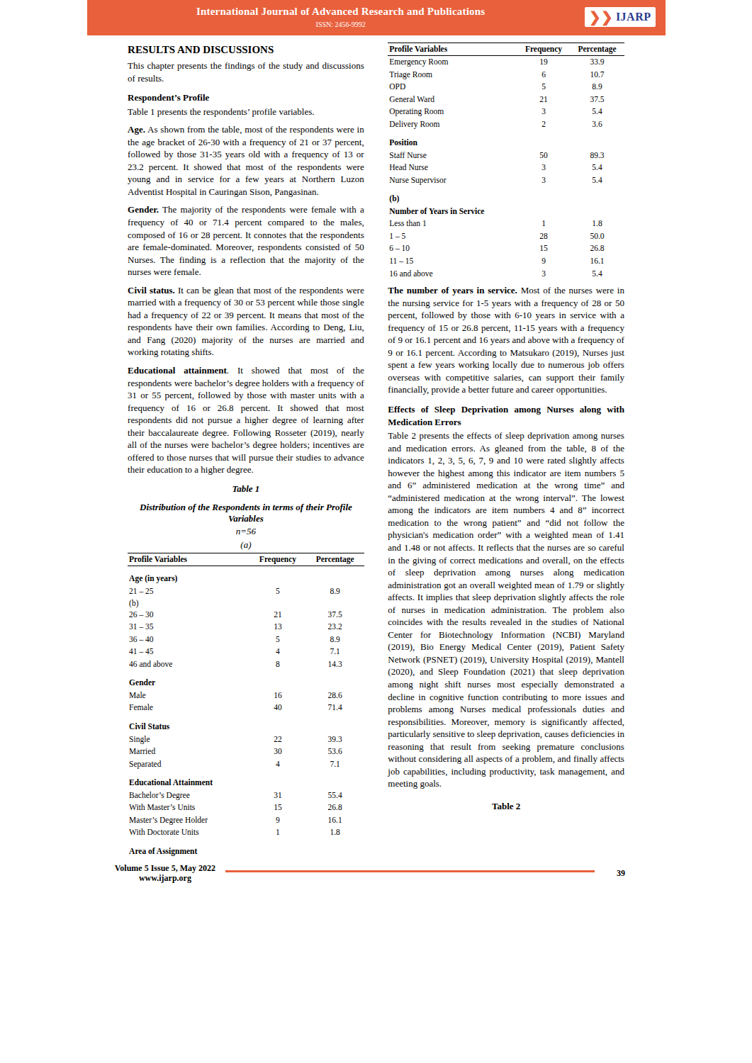International Journal of Advanced Research and Publications
ISSN: 2456-9992
❯❯ IJARP
RESULTS AND DISCUSSIONS
This chapter presents the findings of the study and discussions of results.
Respondent’s Profile
Table 1 presents the respondents’ profile variables.
Age. As shown from the table, most of the respondents were in the age bracket of 26-30 with a frequency of 21 or 37 percent, followed by those 31-35 years old with a frequency of 13 or 23.2 percent. It showed that most of the respondents were young and in service for a few years at Northern Luzon Adventist Hospital in Cauringan Sison, Pangasinan.
Gender. The majority of the respondents were female with a frequency of 40 or 71.4 percent compared to the males, composed of 16 or 28 percent. It connotes that the respondents are female-dominated. Moreover, respondents consisted of 50 Nurses. The finding is a reflection that the majority of the nurses were female.
Civil status. It can be glean that most of the respondents were married with a frequency of 30 or 53 percent while those single had a frequency of 22 or 39 percent. It means that most of the respondents have their own families. According to Deng, Liu, and Fang (2020) majority of the nurses are married and working rotating shifts.
Educational attainment. It showed that most of the respondents were bachelor’s degree holders with a frequency of 31 or 55 percent, followed by those with master units with a frequency of 16 or 26.8 percent. It showed that most respondents did not pursue a higher degree of learning after their baccalaureate degree. Following Rosseter (2019), nearly all of the nurses were bachelor’s degree holders; incentives are offered to those nurses that will pursue their studies to advance their education to a higher degree.
Table 1
Distribution of the Respondents in terms of their Profile Variables
n=56
(a)
| Profile Variables | Frequency | Percentage |
| --- | --- | --- |
| Age (in years) | | |
| 21 – 25 | 5 | 8.9 |
| (b) 26 – 30 | 21 | 37.5 |
| 31 – 35 | 13 | 23.2 |
| 36 – 40 | 5 | 8.9 |
| 41 – 45 | 4 | 7.1 |
| 46 and above | 8 | 14.3 |
| Gender | | |
| Male | 16 | 28.6 |
| Female | 40 | 71.4 |
| Civil Status | | |
| Single | 22 | 39.3 |
| Married | 30 | 53.6 |
| Separated | 4 | 7.1 |
| Educational Attainment | | |
| Bachelor’s Degree | 31 | 55.4 |
| With Master’s Units | 15 | 26.8 |
| Master’s Degree Holder | 9 | 16.1 |
| With Doctorate Units | 1 | 1.8 |
| Area of Assignment | | |
| Profile Variables | Frequency | Percentage |
| --- | --- | --- |
| Emergency Room | 19 | 33.9 |
| Triage Room | 6 | 10.7 |
| OPD | 5 | 8.9 |
| General Ward | 21 | 37.5 |
| Operating Room | 3 | 5.4 |
| Delivery Room | 2 | 3.6 |
| Position | | |
| Staff Nurse | 50 | 89.3 |
| Head Nurse | 3 | 5.4 |
| Nurse Supervisor | 3 | 5.4 |
| (b) | | |
| Number of Years in Service | | |
| Less than 1 | 1 | 1.8 |
| 1 – 5 | 28 | 50.0 |
| 6 – 10 | 15 | 26.8 |
| 11 – 15 | 9 | 16.1 |
| 16 and above | 3 | 5.4 |
The number of years in service. Most of the nurses were in the nursing service for 1-5 years with a frequency of 28 or 50 percent, followed by those with 6-10 years in service with a frequency of 15 or 26.8 percent, 11-15 years with a frequency of 9 or 16.1 percent and 16 years and above with a frequency of 9 or 16.1 percent. According to Matsukaro (2019), Nurses just spent a few years working locally due to numerous job offers overseas with competitive salaries, can support their family financially, provide a better future and career opportunities.
Effects of Sleep Deprivation among Nurses along with Medication Errors
Table 2 presents the effects of sleep deprivation among nurses and medication errors. As gleaned from the table, 8 of the indicators 1, 2, 3, 5, 6, 7, 9 and 10 were rated slightly affects however the highest among this indicator are item numbers 5 and 6” administered medication at the wrong time” and “administered medication at the wrong interval”. The lowest among the indicators are item numbers 4 and 8” incorrect medication to the wrong patient” and “did not follow the physician's medication order” with a weighted mean of 1.41 and 1.48 or not affects. It reflects that the nurses are so careful in the giving of correct medications and overall, on the effects of sleep deprivation among nurses along medication administration got an overall weighted mean of 1.79 or slightly affects. It implies that sleep deprivation slightly affects the role of nurses in medication administration. The problem also coincides with the results revealed in the studies of National Center for Biotechnology Information (NCBI) Maryland (2019), Bio Energy Medical Center (2019), Patient Safety Network (PSNET) (2019), University Hospital (2019), Mantell (2020), and Sleep Foundation (2021) that sleep deprivation among night shift nurses most especially demonstrated a decline in cognitive function contributing to more issues and problems among Nurses medical professionals duties and responsibilities. Moreover, memory is significantly affected, particularly sensitive to sleep deprivation, causes deficiencies in reasoning that result from seeking premature conclusions without considering all aspects of a problem, and finally affects job capabilities, including productivity, task management, and meeting goals.
Table 2
Volume 5 Issue 5, May 2022
www.ijarp.org
39